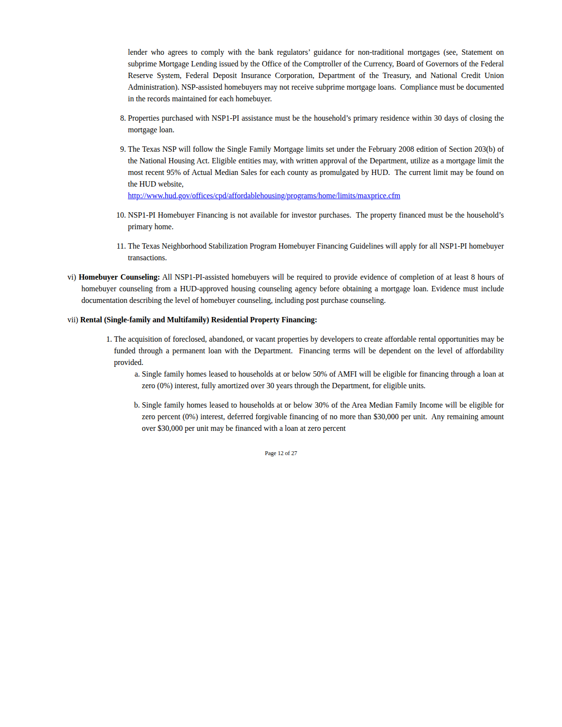lender who agrees to comply with the bank regulators’ guidance for non-traditional mortgages (see, Statement on subprime Mortgage Lending issued by the Office of the Comptroller of the Currency, Board of Governors of the Federal Reserve System, Federal Deposit Insurance Corporation, Department of the Treasury, and National Credit Union Administration). NSP-assisted homebuyers may not receive subprime mortgage loans. Compliance must be documented in the records maintained for each homebuyer.
Properties purchased with NSP1-PI assistance must be the household’s primary residence within 30 days of closing the mortgage loan.
The Texas NSP will follow the Single Family Mortgage limits set under the February 2008 edition of Section 203(b) of the National Housing Act. Eligible entities may, with written approval of the Department, utilize as a mortgage limit the most recent 95% of Actual Median Sales for each county as promulgated by HUD. The current limit may be found on the HUD website, http://www.hud.gov/offices/cpd/affordablehousing/programs/home/limits/maxprice.cfm
NSP1-PI Homebuyer Financing is not available for investor purchases. The property financed must be the household’s primary home.
The Texas Neighborhood Stabilization Program Homebuyer Financing Guidelines will apply for all NSP1-PI homebuyer transactions.
vi) Homebuyer Counseling: All NSP1-PI-assisted homebuyers will be required to provide evidence of completion of at least 8 hours of homebuyer counseling from a HUD-approved housing counseling agency before obtaining a mortgage loan. Evidence must include documentation describing the level of homebuyer counseling, including post purchase counseling.
vii) Rental (Single-family and Multifamily) Residential Property Financing:
The acquisition of foreclosed, abandoned, or vacant properties by developers to create affordable rental opportunities may be funded through a permanent loan with the Department. Financing terms will be dependent on the level of affordability provided.
Single family homes leased to households at or below 50% of AMFI will be eligible for financing through a loan at zero (0%) interest, fully amortized over 30 years through the Department, for eligible units.
Single family homes leased to households at or below 30% of the Area Median Family Income will be eligible for zero percent (0%) interest, deferred forgivable financing of no more than $30,000 per unit. Any remaining amount over $30,000 per unit may be financed with a loan at zero percent
Page 12 of 27